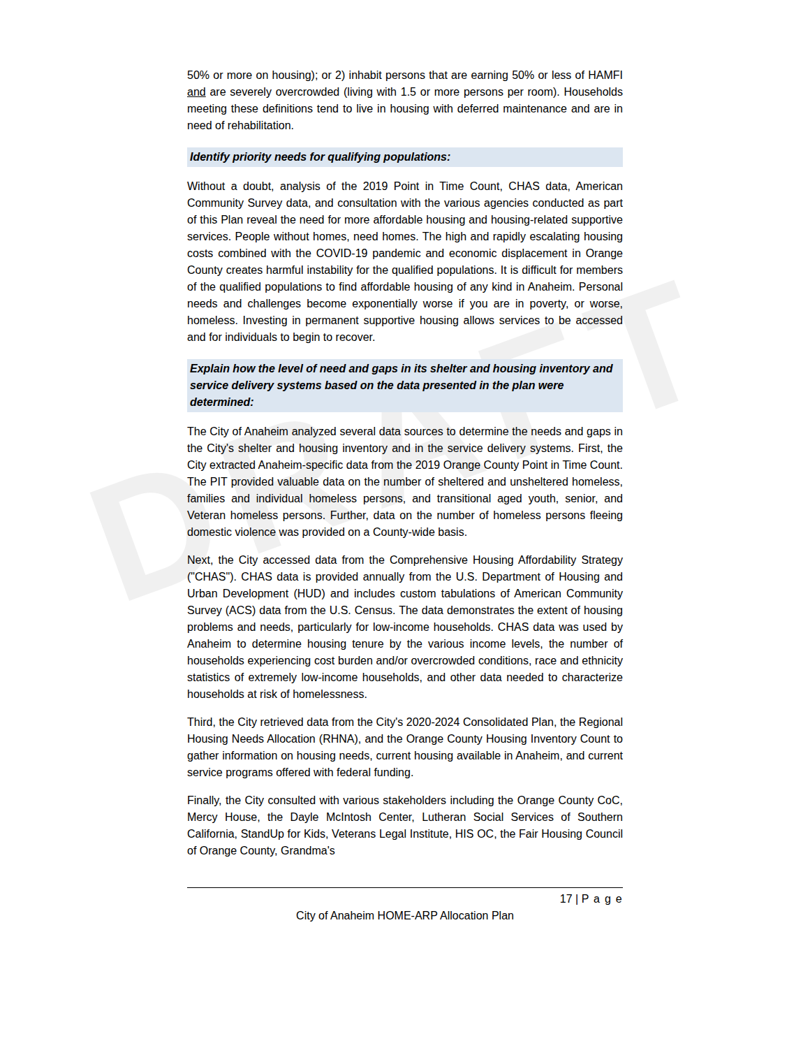DRAFT
50% or more on housing); or 2) inhabit persons that are earning 50% or less of HAMFI and are severely overcrowded (living with 1.5 or more persons per room). Households meeting these definitions tend to live in housing with deferred maintenance and are in need of rehabilitation.
Identify priority needs for qualifying populations:
Without a doubt, analysis of the 2019 Point in Time Count, CHAS data, American Community Survey data, and consultation with the various agencies conducted as part of this Plan reveal the need for more affordable housing and housing-related supportive services. People without homes, need homes. The high and rapidly escalating housing costs combined with the COVID-19 pandemic and economic displacement in Orange County creates harmful instability for the qualified populations. It is difficult for members of the qualified populations to find affordable housing of any kind in Anaheim. Personal needs and challenges become exponentially worse if you are in poverty, or worse, homeless. Investing in permanent supportive housing allows services to be accessed and for individuals to begin to recover.
Explain how the level of need and gaps in its shelter and housing inventory and service delivery systems based on the data presented in the plan were determined:
The City of Anaheim analyzed several data sources to determine the needs and gaps in the City's shelter and housing inventory and in the service delivery systems. First, the City extracted Anaheim-specific data from the 2019 Orange County Point in Time Count. The PIT provided valuable data on the number of sheltered and unsheltered homeless, families and individual homeless persons, and transitional aged youth, senior, and Veteran homeless persons. Further, data on the number of homeless persons fleeing domestic violence was provided on a County-wide basis.
Next, the City accessed data from the Comprehensive Housing Affordability Strategy ("CHAS"). CHAS data is provided annually from the U.S. Department of Housing and Urban Development (HUD) and includes custom tabulations of American Community Survey (ACS) data from the U.S. Census. The data demonstrates the extent of housing problems and needs, particularly for low-income households. CHAS data was used by Anaheim to determine housing tenure by the various income levels, the number of households experiencing cost burden and/or overcrowded conditions, race and ethnicity statistics of extremely low-income households, and other data needed to characterize households at risk of homelessness.
Third, the City retrieved data from the City's 2020-2024 Consolidated Plan, the Regional Housing Needs Allocation (RHNA), and the Orange County Housing Inventory Count to gather information on housing needs, current housing available in Anaheim, and current service programs offered with federal funding.
Finally, the City consulted with various stakeholders including the Orange County CoC, Mercy House, the Dayle McIntosh Center, Lutheran Social Services of Southern California, StandUp for Kids, Veterans Legal Institute, HIS OC, the Fair Housing Council of Orange County, Grandma's
17 | P a g e
City of Anaheim HOME-ARP Allocation Plan